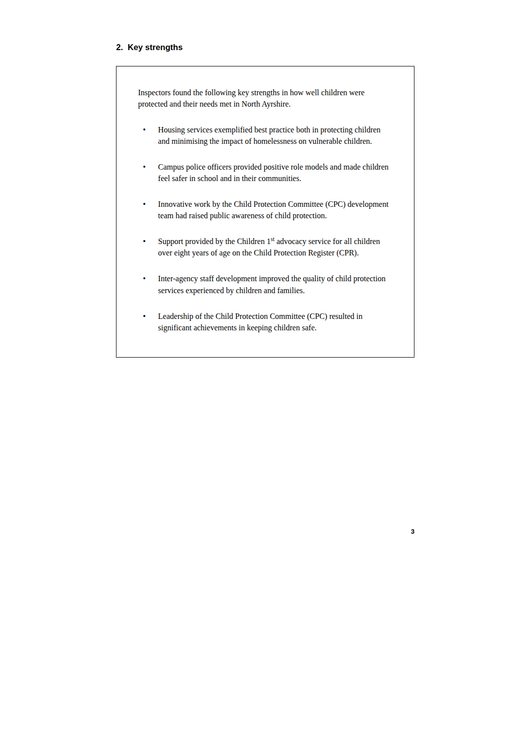2. Key strengths
Inspectors found the following key strengths in how well children were protected and their needs met in North Ayrshire.
Housing services exemplified best practice both in protecting children and minimising the impact of homelessness on vulnerable children.
Campus police officers provided positive role models and made children feel safer in school and in their communities.
Innovative work by the Child Protection Committee (CPC) development team had raised public awareness of child protection.
Support provided by the Children 1st advocacy service for all children over eight years of age on the Child Protection Register (CPR).
Inter-agency staff development improved the quality of child protection services experienced by children and families.
Leadership of the Child Protection Committee (CPC) resulted in significant achievements in keeping children safe.
3